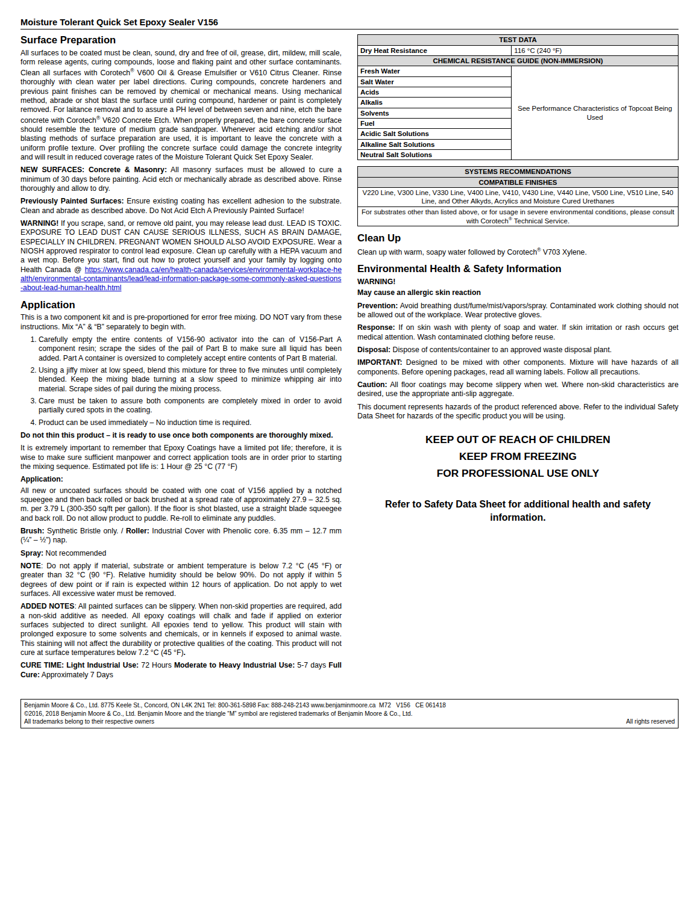Moisture Tolerant Quick Set Epoxy Sealer V156
Surface Preparation
All surfaces to be coated must be clean, sound, dry and free of oil, grease, dirt, mildew, mill scale, form release agents, curing compounds, loose and flaking paint and other surface contaminants. Clean all surfaces with Corotech® V600 Oil & Grease Emulsifier or V610 Citrus Cleaner. Rinse thoroughly with clean water per label directions. Curing compounds, concrete hardeners and previous paint finishes can be removed by chemical or mechanical means. Using mechanical method, abrade or shot blast the surface until curing compound, hardener or paint is completely removed. For laitance removal and to assure a PH level of between seven and nine, etch the bare concrete with Corotech® V620 Concrete Etch. When properly prepared, the bare concrete surface should resemble the texture of medium grade sandpaper. Whenever acid etching and/or shot blasting methods of surface preparation are used, it is important to leave the concrete with a uniform profile texture. Over profiling the concrete surface could damage the concrete integrity and will result in reduced coverage rates of the Moisture Tolerant Quick Set Epoxy Sealer.
NEW SURFACES: Concrete & Masonry: All masonry surfaces must be allowed to cure a minimum of 30 days before painting. Acid etch or mechanically abrade as described above. Rinse thoroughly and allow to dry.
Previously Painted Surfaces: Ensure existing coating has excellent adhesion to the substrate. Clean and abrade as described above. Do Not Acid Etch A Previously Painted Surface!
WARNING! If you scrape, sand, or remove old paint, you may release lead dust. LEAD IS TOXIC. EXPOSURE TO LEAD DUST CAN CAUSE SERIOUS ILLNESS, SUCH AS BRAIN DAMAGE, ESPECIALLY IN CHILDREN. PREGNANT WOMEN SHOULD ALSO AVOID EXPOSURE. Wear a NIOSH approved respirator to control lead exposure. Clean up carefully with a HEPA vacuum and a wet mop. Before you start, find out how to protect yourself and your family by logging onto Health Canada @ https://www.canada.ca/en/health-canada/services/environmental-workplace-health/environmental-contaminants/lead/lead-information-package-some-commonly-asked-questions-about-lead-human-health.html
Application
This is a two component kit and is pre-proportioned for error free mixing. DO NOT vary from these instructions. Mix “A” & “B” separately to begin with.
Carefully empty the entire contents of V156-90 activator into the can of V156-Part A component resin; scrape the sides of the pail of Part B to make sure all liquid has been added. Part A container is oversized to completely accept entire contents of Part B material.
Using a jiffy mixer at low speed, blend this mixture for three to five minutes until completely blended. Keep the mixing blade turning at a slow speed to minimize whipping air into material. Scrape sides of pail during the mixing process.
Care must be taken to assure both components are completely mixed in order to avoid partially cured spots in the coating.
Product can be used immediately – No induction time is required.
Do not thin this product – it is ready to use once both components are thoroughly mixed.
It is extremely important to remember that Epoxy Coatings have a limited pot life; therefore, it is wise to make sure sufficient manpower and correct application tools are in order prior to starting the mixing sequence. Estimated pot life is: 1 Hour @ 25 °C (77 °F)
Application:
All new or uncoated surfaces should be coated with one coat of V156 applied by a notched squeegee and then back rolled or back brushed at a spread rate of approximately 27.9 – 32.5 sq. m. per 3.79 L (300-350 sq/ft per gallon). If the floor is shot blasted, use a straight blade squeegee and back roll. Do not allow product to puddle. Re-roll to eliminate any puddles.
Brush: Synthetic Bristle only. / Roller: Industrial Cover with Phenolic core. 6.35 mm – 12.7 mm (¼” – ½”) nap.
Spray: Not recommended
NOTE: Do not apply if material, substrate or ambient temperature is below 7.2 °C (45 °F) or greater than 32 °C (90 °F). Relative humidity should be below 90%. Do not apply if within 5 degrees of dew point or if rain is expected within 12 hours of application. Do not apply to wet surfaces. All excessive water must be removed.
ADDED NOTES: All painted surfaces can be slippery. When non-skid properties are required, add a non-skid additive as needed. All epoxy coatings will chalk and fade if applied on exterior surfaces subjected to direct sunlight. All epoxies tend to yellow. This product will stain with prolonged exposure to some solvents and chemicals, or in kennels if exposed to animal waste. This staining will not affect the durability or protective qualities of the coating. This product will not cure at surface temperatures below 7.2 °C (45 °F).
CURE TIME: Light Industrial Use: 72 Hours Moderate to Heavy Industrial Use: 5-7 days Full Cure: Approximately 7 Days
| TEST DATA |
| --- |
| Dry Heat Resistance | 116 °C (240 °F) |
| CHEMICAL RESISTANCE GUIDE (NON-IMMERSION) |
| Fresh Water | See Performance Characteristics of Topcoat Being Used |
| Salt Water |
| Acids |
| Alkalis |
| Solvents |
| Fuel |
| Acidic Salt Solutions |
| Alkaline Salt Solutions |
| Neutral Salt Solutions |
| SYSTEMS RECOMMENDATIONS |
| --- |
| COMPATIBLE FINISHES |
| V220 Line, V300 Line, V330 Line, V400 Line, V410, V430 Line, V440 Line, V500 Line, V510 Line, 540 Line, and Other Alkyds, Acrylics and Moisture Cured Urethanes |
| For substrates other than listed above, or for usage in severe environmental conditions, please consult with Corotech ® Technical Service. |
Clean Up
Clean up with warm, soapy water followed by Corotech® V703 Xylene.
Environmental Health & Safety Information
WARNING!
May cause an allergic skin reaction
Prevention: Avoid breathing dust/fume/mist/vapors/spray. Contaminated work clothing should not be allowed out of the workplace. Wear protective gloves.
Response: If on skin wash with plenty of soap and water. If skin irritation or rash occurs get medical attention. Wash contaminated clothing before reuse.
Disposal: Dispose of contents/container to an approved waste disposal plant.
IMPORTANT: Designed to be mixed with other components. Mixture will have hazards of all components. Before opening packages, read all warning labels. Follow all precautions.
Caution: All floor coatings may become slippery when wet. Where non-skid characteristics are desired, use the appropriate anti-slip aggregate.
This document represents hazards of the product referenced above. Refer to the individual Safety Data Sheet for hazards of the specific product you will be using.
KEEP OUT OF REACH OF CHILDREN
KEEP FROM FREEZING
FOR PROFESSIONAL USE ONLY
Refer to Safety Data Sheet for additional health and safety information.
Benjamin Moore & Co., Ltd. 8775 Keele St., Concord, ON L4K 2N1 Tel: 800-361-5898 Fax: 888-248-2143 www.benjaminmoore.ca M72 V156 CE 061418
©2016, 2018 Benjamin Moore & Co., Ltd. Benjamin Moore and the triangle “M” symbol are registered trademarks of Benjamin Moore & Co., Ltd.
All trademarks belong to their respective owners All rights reserved